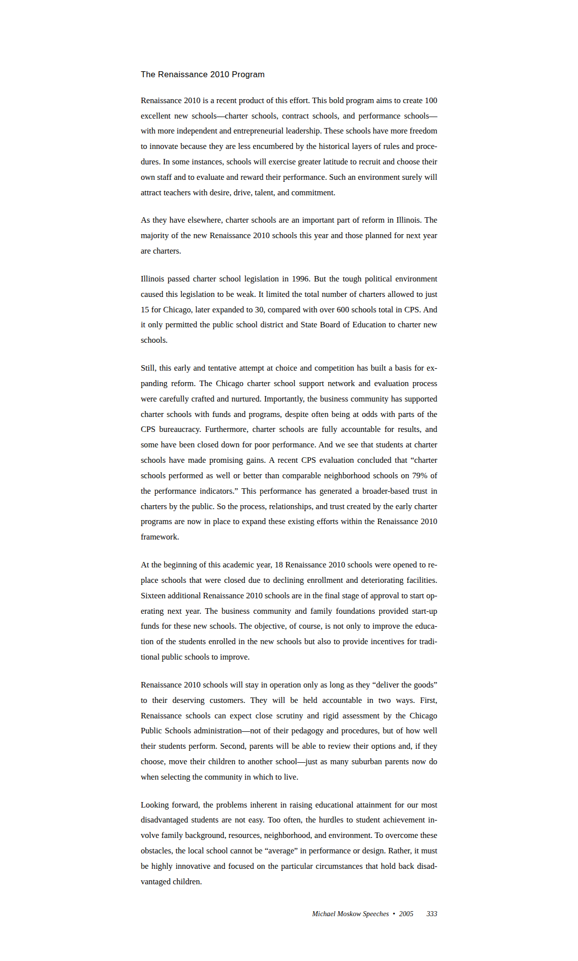The Renaissance 2010 Program
Renaissance 2010 is a recent product of this effort. This bold program aims to create 100 excellent new schools—charter schools, contract schools, and performance schools—with more independent and entrepreneurial leadership. These schools have more freedom to innovate because they are less encumbered by the historical layers of rules and procedures. In some instances, schools will exercise greater latitude to recruit and choose their own staff and to evaluate and reward their performance. Such an environment surely will attract teachers with desire, drive, talent, and commitment.
As they have elsewhere, charter schools are an important part of reform in Illinois. The majority of the new Renaissance 2010 schools this year and those planned for next year are charters.
Illinois passed charter school legislation in 1996. But the tough political environment caused this legislation to be weak. It limited the total number of charters allowed to just 15 for Chicago, later expanded to 30, compared with over 600 schools total in CPS. And it only permitted the public school district and State Board of Education to charter new schools.
Still, this early and tentative attempt at choice and competition has built a basis for expanding reform. The Chicago charter school support network and evaluation process were carefully crafted and nurtured. Importantly, the business community has supported charter schools with funds and programs, despite often being at odds with parts of the CPS bureaucracy. Furthermore, charter schools are fully accountable for results, and some have been closed down for poor performance. And we see that students at charter schools have made promising gains. A recent CPS evaluation concluded that “charter schools performed as well or better than comparable neighborhood schools on 79% of the performance indicators.” This performance has generated a broader-based trust in charters by the public. So the process, relationships, and trust created by the early charter programs are now in place to expand these existing efforts within the Renaissance 2010 framework.
At the beginning of this academic year, 18 Renaissance 2010 schools were opened to replace schools that were closed due to declining enrollment and deteriorating facilities. Sixteen additional Renaissance 2010 schools are in the final stage of approval to start operating next year. The business community and family foundations provided start-up funds for these new schools. The objective, of course, is not only to improve the education of the students enrolled in the new schools but also to provide incentives for traditional public schools to improve.
Renaissance 2010 schools will stay in operation only as long as they “deliver the goods” to their deserving customers. They will be held accountable in two ways. First, Renaissance schools can expect close scrutiny and rigid assessment by the Chicago Public Schools administration—not of their pedagogy and procedures, but of how well their students perform. Second, parents will be able to review their options and, if they choose, move their children to another school—just as many suburban parents now do when selecting the community in which to live.
Looking forward, the problems inherent in raising educational attainment for our most disadvantaged students are not easy. Too often, the hurdles to student achievement involve family background, resources, neighborhood, and environment. To overcome these obstacles, the local school cannot be “average” in performance or design. Rather, it must be highly innovative and focused on the particular circumstances that hold back disadvantaged children.
Michael Moskow Speeches•2005333